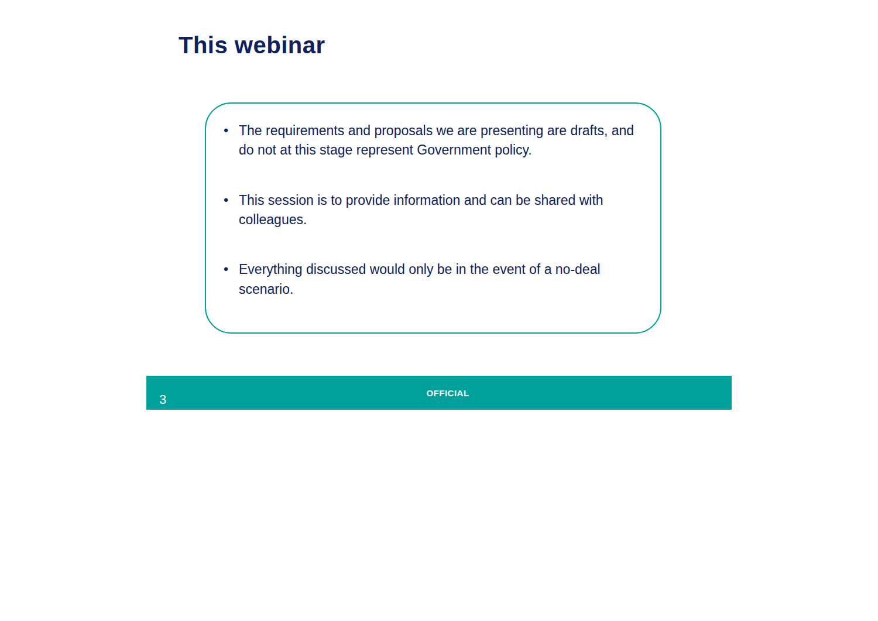This webinar
The requirements and proposals we are presenting are drafts, and do not at this stage represent Government policy.
This session is to provide information and can be shared with colleagues.
Everything discussed would only be in the event of a no-deal scenario.
3 OFFICIAL